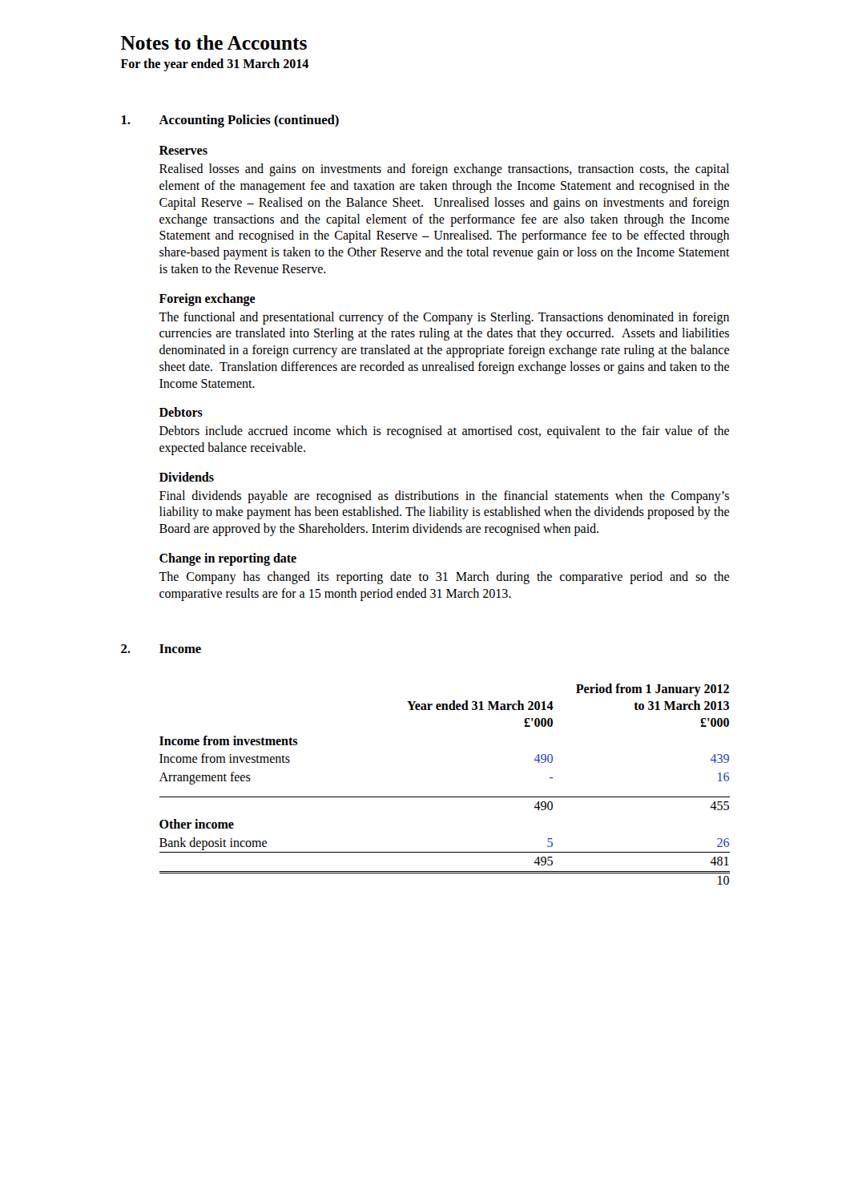Notes to the Accounts
For the year ended 31 March 2014
1. Accounting Policies (continued)
Reserves
Realised losses and gains on investments and foreign exchange transactions, transaction costs, the capital element of the management fee and taxation are taken through the Income Statement and recognised in the Capital Reserve – Realised on the Balance Sheet. Unrealised losses and gains on investments and foreign exchange transactions and the capital element of the performance fee are also taken through the Income Statement and recognised in the Capital Reserve – Unrealised. The performance fee to be effected through share-based payment is taken to the Other Reserve and the total revenue gain or loss on the Income Statement is taken to the Revenue Reserve.
Foreign exchange
The functional and presentational currency of the Company is Sterling. Transactions denominated in foreign currencies are translated into Sterling at the rates ruling at the dates that they occurred. Assets and liabilities denominated in a foreign currency are translated at the appropriate foreign exchange rate ruling at the balance sheet date. Translation differences are recorded as unrealised foreign exchange losses or gains and taken to the Income Statement.
Debtors
Debtors include accrued income which is recognised at amortised cost, equivalent to the fair value of the expected balance receivable.
Dividends
Final dividends payable are recognised as distributions in the financial statements when the Company’s liability to make payment has been established. The liability is established when the dividends proposed by the Board are approved by the Shareholders. Interim dividends are recognised when paid.
Change in reporting date
The Company has changed its reporting date to 31 March during the comparative period and so the comparative results are for a 15 month period ended 31 March 2013.
2. Income
| | Year ended 31 March 2014 £'000 | Period from 1 January 2012 to 31 March 2013 £'000 |
| --- | --- | --- |
| Income from investments | | |
| Income from investments | 490 | 439 |
| Arrangement fees | - | 16 |
| | 490 | 455 |
| Other income | | |
| Bank deposit income | 5 | 26 |
| | 495 | 481 |
10